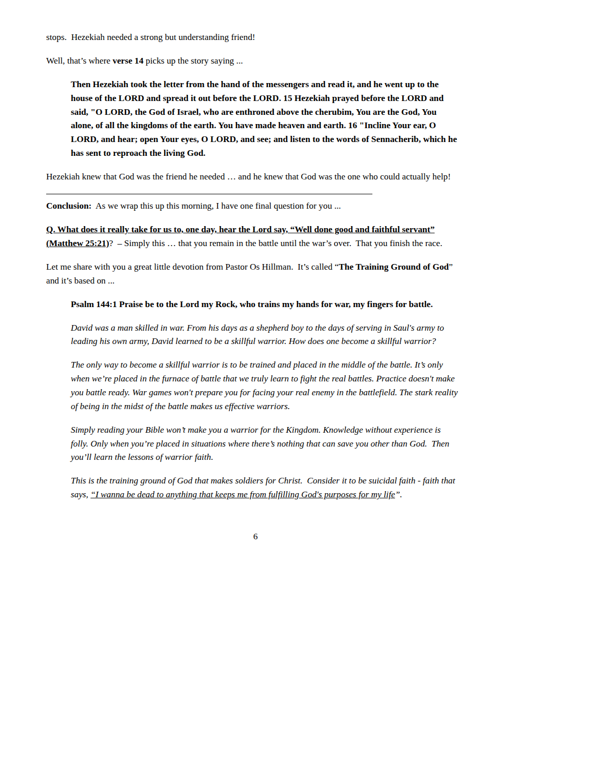stops. Hezekiah needed a strong but understanding friend!
Well, that’s where verse 14 picks up the story saying ...
Then Hezekiah took the letter from the hand of the messengers and read it, and he went up to the house of the LORD and spread it out before the LORD. 15 Hezekiah prayed before the LORD and said, "O LORD, the God of Israel, who are enthroned above the cherubim, You are the God, You alone, of all the kingdoms of the earth. You have made heaven and earth. 16 "Incline Your ear, O LORD, and hear; open Your eyes, O LORD, and see; and listen to the words of Sennacherib, which he has sent to reproach the living God.
Hezekiah knew that God was the friend he needed … and he knew that God was the one who could actually help!
Conclusion: As we wrap this up this morning, I have one final question for you ...
Q. What does it really take for us to, one day, hear the Lord say, “Well done good and faithful servant” (Matthew 25:21)? – Simply this … that you remain in the battle until the war’s over. That you finish the race.
Let me share with you a great little devotion from Pastor Os Hillman. It’s called “The Training Ground of God” and it’s based on ...
Psalm 144:1 Praise be to the Lord my Rock, who trains my hands for war, my fingers for battle.
David was a man skilled in war. From his days as a shepherd boy to the days of serving in Saul's army to leading his own army, David learned to be a skillful warrior. How does one become a skillful warrior?
The only way to become a skillful warrior is to be trained and placed in the middle of the battle. It’s only when we’re placed in the furnace of battle that we truly learn to fight the real battles. Practice doesn't make you battle ready. War games won't prepare you for facing your real enemy in the battlefield. The stark reality of being in the midst of the battle makes us effective warriors.
Simply reading your Bible won’t make you a warrior for the Kingdom. Knowledge without experience is folly. Only when you’re placed in situations where there’s nothing that can save you other than God. Then you’ll learn the lessons of warrior faith.
This is the training ground of God that makes soldiers for Christ. Consider it to be suicidal faith - faith that says, “I wanna be dead to anything that keeps me from fulfilling God's purposes for my life”.
6